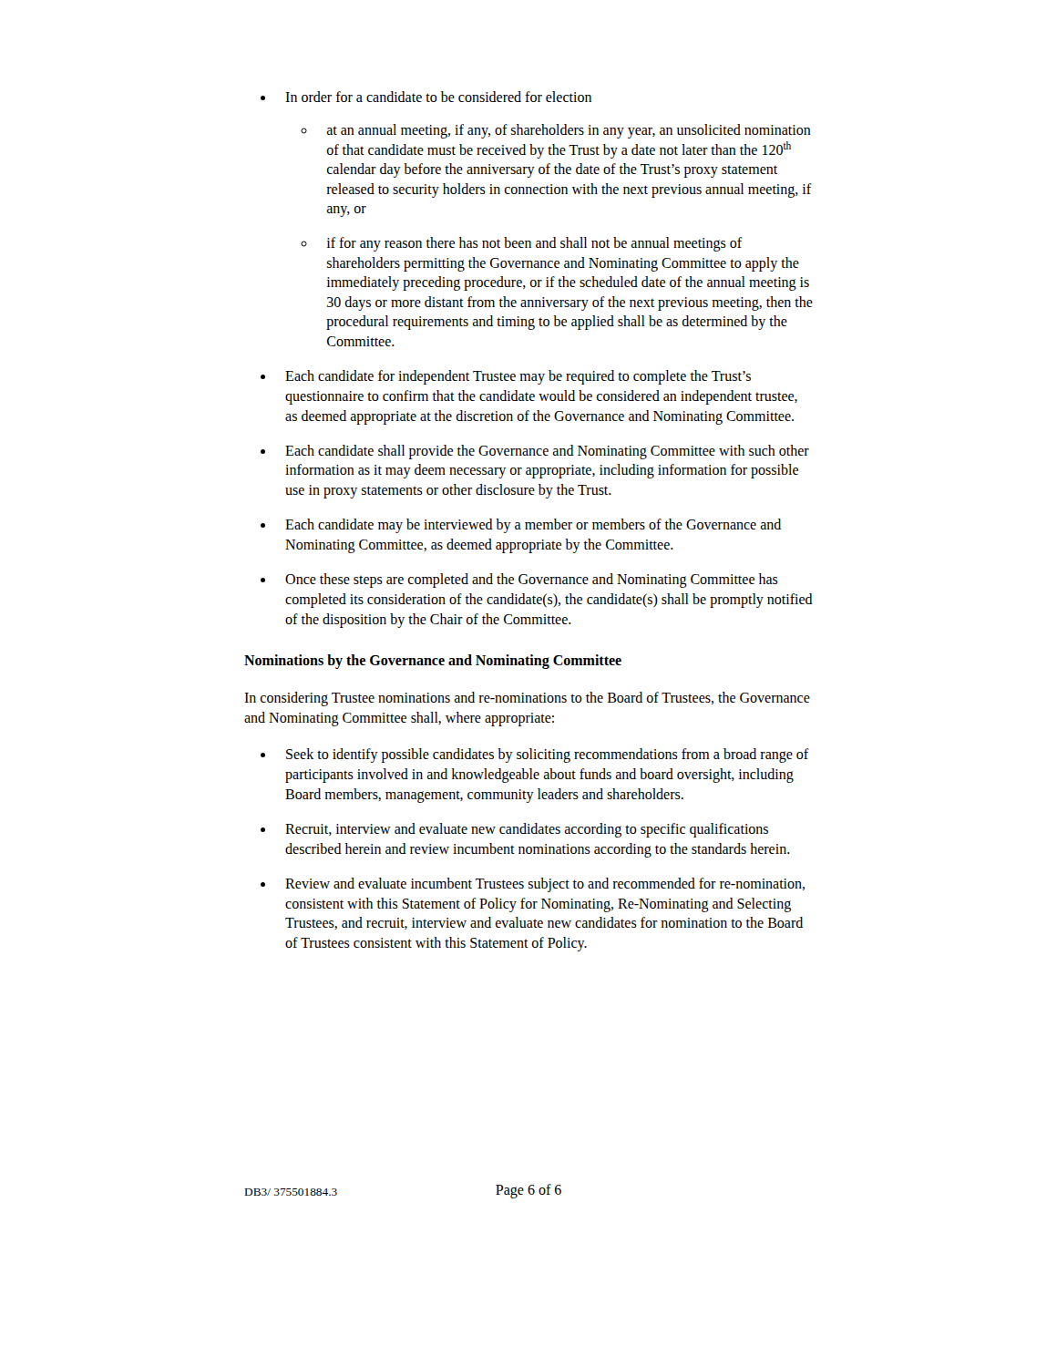In order for a candidate to be considered for election
at an annual meeting, if any, of shareholders in any year, an unsolicited nomination of that candidate must be received by the Trust by a date not later than the 120th calendar day before the anniversary of the date of the Trust’s proxy statement released to security holders in connection with the next previous annual meeting, if any, or
if for any reason there has not been and shall not be annual meetings of shareholders permitting the Governance and Nominating Committee to apply the immediately preceding procedure, or if the scheduled date of the annual meeting is 30 days or more distant from the anniversary of the next previous meeting, then the procedural requirements and timing to be applied shall be as determined by the Committee.
Each candidate for independent Trustee may be required to complete the Trust’s questionnaire to confirm that the candidate would be considered an independent trustee, as deemed appropriate at the discretion of the Governance and Nominating Committee.
Each candidate shall provide the Governance and Nominating Committee with such other information as it may deem necessary or appropriate, including information for possible use in proxy statements or other disclosure by the Trust.
Each candidate may be interviewed by a member or members of the Governance and Nominating Committee, as deemed appropriate by the Committee.
Once these steps are completed and the Governance and Nominating Committee has completed its consideration of the candidate(s), the candidate(s) shall be promptly notified of the disposition by the Chair of the Committee.
Nominations by the Governance and Nominating Committee
In considering Trustee nominations and re-nominations to the Board of Trustees, the Governance and Nominating Committee shall, where appropriate:
Seek to identify possible candidates by soliciting recommendations from a broad range of participants involved in and knowledgeable about funds and board oversight, including Board members, management, community leaders and shareholders.
Recruit, interview and evaluate new candidates according to specific qualifications described herein and review incumbent nominations according to the standards herein.
Review and evaluate incumbent Trustees subject to and recommended for re-nomination, consistent with this Statement of Policy for Nominating, Re-Nominating and Selecting Trustees, and recruit, interview and evaluate new candidates for nomination to the Board of Trustees consistent with this Statement of Policy.
DB3/ 375501884.3
Page 6 of 6